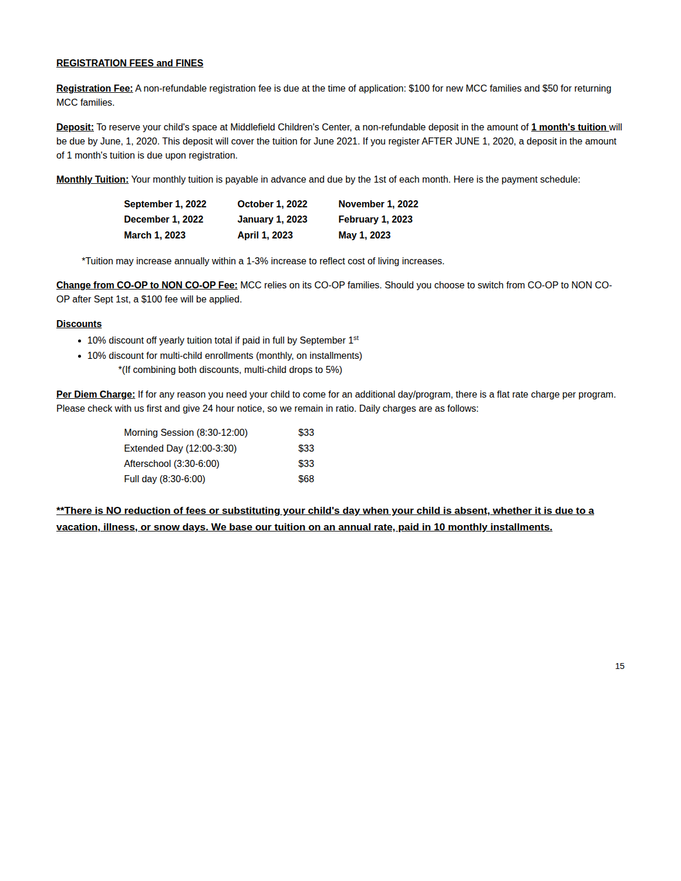REGISTRATION FEES and FINES
Registration Fee: A non-refundable registration fee is due at the time of application: $100 for new MCC families and $50 for returning MCC families.
Deposit: To reserve your child's space at Middlefield Children's Center, a non-refundable deposit in the amount of 1 month's tuition will be due by June, 1, 2020. This deposit will cover the tuition for June 2021. If you register AFTER JUNE 1, 2020, a deposit in the amount of 1 month's tuition is due upon registration.
Monthly Tuition: Your monthly tuition is payable in advance and due by the 1st of each month. Here is the payment schedule:
| September 1, 2022 | October 1, 2022 | November 1, 2022 |
| December 1, 2022 | January 1, 2023 | February 1, 2023 |
| March 1, 2023 | April 1, 2023 | May 1, 2023 |
*Tuition may increase annually within a 1-3% increase to reflect cost of living increases.
Change from CO-OP to NON CO-OP Fee: MCC relies on its CO-OP families. Should you choose to switch from CO-OP to NON CO-OP after Sept 1st, a $100 fee will be applied.
Discounts
10% discount off yearly tuition total if paid in full by September 1st
10% discount for multi-child enrollments (monthly, on installments)
*(If combining both discounts, multi-child drops to 5%)
Per Diem Charge: If for any reason you need your child to come for an additional day/program, there is a flat rate charge per program. Please check with us first and give 24 hour notice, so we remain in ratio. Daily charges are as follows:
| Morning Session (8:30-12:00) | $33 |
| Extended Day (12:00-3:30) | $33 |
| Afterschool (3:30-6:00) | $33 |
| Full day (8:30-6:00) | $68 |
**There is NO reduction of fees or substituting your child's day when your child is absent, whether it is due to a vacation, illness, or snow days. We base our tuition on an annual rate, paid in 10 monthly installments.
15